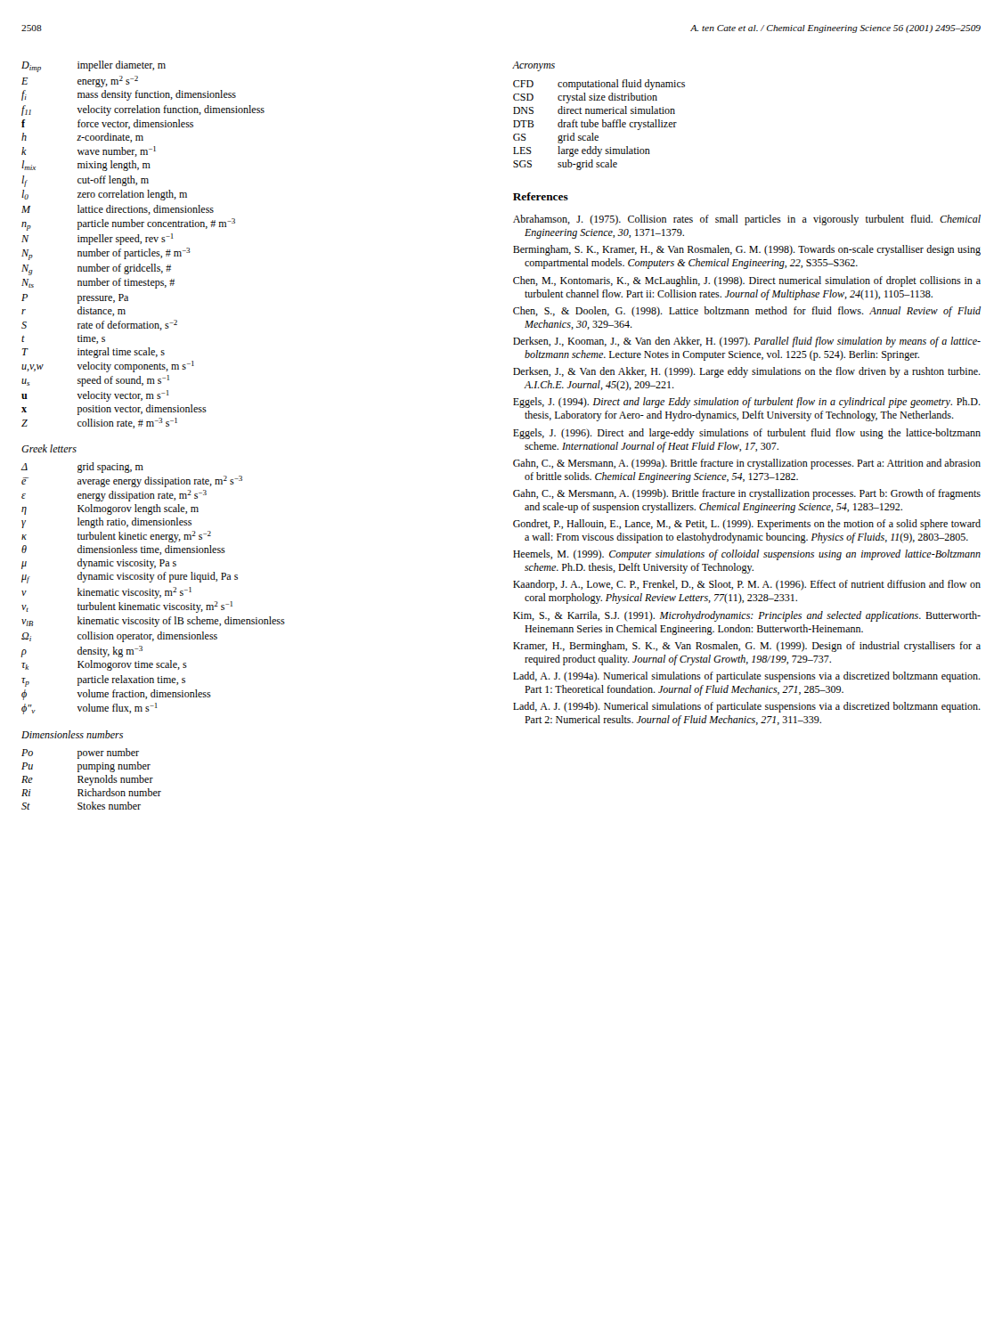2508 A. ten Cate et al. / Chemical Engineering Science 56 (2001) 2495–2509
Dimp
impeller diameter, m
E
energy, m2 s−2
fi
mass density function, dimensionless
f11
velocity correlation function, dimensionless
f
force vector, dimensionless
h
z-coordinate, m
k
wave number, m−1
lmix
mixing length, m
lf
cut-off length, m
l0
zero correlation length, m
M
lattice directions, dimensionless
np
particle number concentration, # m−3
N
impeller speed, rev s−1
Np
number of particles, # m−3
Ng
number of gridcells, #
Nts
number of timesteps, #
P
pressure, Pa
r
distance, m
S
rate of deformation, s−2
t
time, s
T
integral time scale, s
u,v,w
velocity components, m s−1
us
speed of sound, m s−1
u
velocity vector, m s−1
x
position vector, dimensionless
Z
collision rate, # m−3 s−1
Greek letters
Δ
grid spacing, m
ē̄
average energy dissipation rate, m2 s−3
ε
energy dissipation rate, m2 s−3
η
Kolmogorov length scale, m
γ
length ratio, dimensionless
κ
turbulent kinetic energy, m2 s−2
θ
dimensionless time, dimensionless
μ
dynamic viscosity, Pa s
μf
dynamic viscosity of pure liquid, Pa s
ν
kinematic viscosity, m2 s−1
νt
turbulent kinematic viscosity, m2 s−1
νlB
kinematic viscosity of lB scheme, dimensionless
Ωi
collision operator, dimensionless
ρ
density, kg m−3
τk
Kolmogorov time scale, s
τp
particle relaxation time, s
ϕ
volume fraction, dimensionless
ϕ″v
volume flux, m s−1
Dimensionless numbers
Po
power number
Pu
pumping number
Re
Reynolds number
Ri
Richardson number
St
Stokes number
Acronyms
CFD
computational fluid dynamics
CSD
crystal size distribution
DNS
direct numerical simulation
DTB
draft tube baffle crystallizer
GS
grid scale
LES
large eddy simulation
SGS
sub-grid scale
References
Abrahamson, J. (1975). Collision rates of small particles in a vigorously turbulent fluid. Chemical Engineering Science, 30, 1371–1379.
Bermingham, S. K., Kramer, H., & Van Rosmalen, G. M. (1998). Towards on-scale crystalliser design using compartmental models. Computers & Chemical Engineering, 22, S355–S362.
Chen, M., Kontomaris, K., & McLaughlin, J. (1998). Direct numerical simulation of droplet collisions in a turbulent channel flow. Part ii: Collision rates. Journal of Multiphase Flow, 24(11), 1105–1138.
Chen, S., & Doolen, G. (1998). Lattice boltzmann method for fluid flows. Annual Review of Fluid Mechanics, 30, 329–364.
Derksen, J., Kooman, J., & Van den Akker, H. (1997). Parallel fluid flow simulation by means of a lattice-boltzmann scheme. Lecture Notes in Computer Science, vol. 1225 (p. 524). Berlin: Springer.
Derksen, J., & Van den Akker, H. (1999). Large eddy simulations on the flow driven by a rushton turbine. A.I.Ch.E. Journal, 45(2), 209–221.
Eggels, J. (1994). Direct and large Eddy simulation of turbulent flow in a cylindrical pipe geometry. Ph.D. thesis, Laboratory for Aero- and Hydro-dynamics, Delft University of Technology, The Netherlands.
Eggels, J. (1996). Direct and large-eddy simulations of turbulent fluid flow using the lattice-boltzmann scheme. International Journal of Heat Fluid Flow, 17, 307.
Gahn, C., & Mersmann, A. (1999a). Brittle fracture in crystallization processes. Part a: Attrition and abrasion of brittle solids. Chemical Engineering Science, 54, 1273–1282.
Gahn, C., & Mersmann, A. (1999b). Brittle fracture in crystallization processes. Part b: Growth of fragments and scale-up of suspension crystallizers. Chemical Engineering Science, 54, 1283–1292.
Gondret, P., Hallouin, E., Lance, M., & Petit, L. (1999). Experiments on the motion of a solid sphere toward a wall: From viscous dissipation to elastohydrodynamic bouncing. Physics of Fluids, 11(9), 2803–2805.
Heemels, M. (1999). Computer simulations of colloidal suspensions using an improved lattice-Boltzmann scheme. Ph.D. thesis, Delft University of Technology.
Kaandorp, J. A., Lowe, C. P., Frenkel, D., & Sloot, P. M. A. (1996). Effect of nutrient diffusion and flow on coral morphology. Physical Review Letters, 77(11), 2328–2331.
Kim, S., & Karrila, S.J. (1991). Microhydrodynamics: Principles and selected applications. Butterworth-Heinemann Series in Chemical Engineering. London: Butterworth-Heinemann.
Kramer, H., Bermingham, S. K., & Van Rosmalen, G. M. (1999). Design of industrial crystallisers for a required product quality. Journal of Crystal Growth, 198/199, 729–737.
Ladd, A. J. (1994a). Numerical simulations of particulate suspensions via a discretized boltzmann equation. Part 1: Theoretical foundation. Journal of Fluid Mechanics, 271, 285–309.
Ladd, A. J. (1994b). Numerical simulations of particulate suspensions via a discretized boltzmann equation. Part 2: Numerical results. Journal of Fluid Mechanics, 271, 311–339.